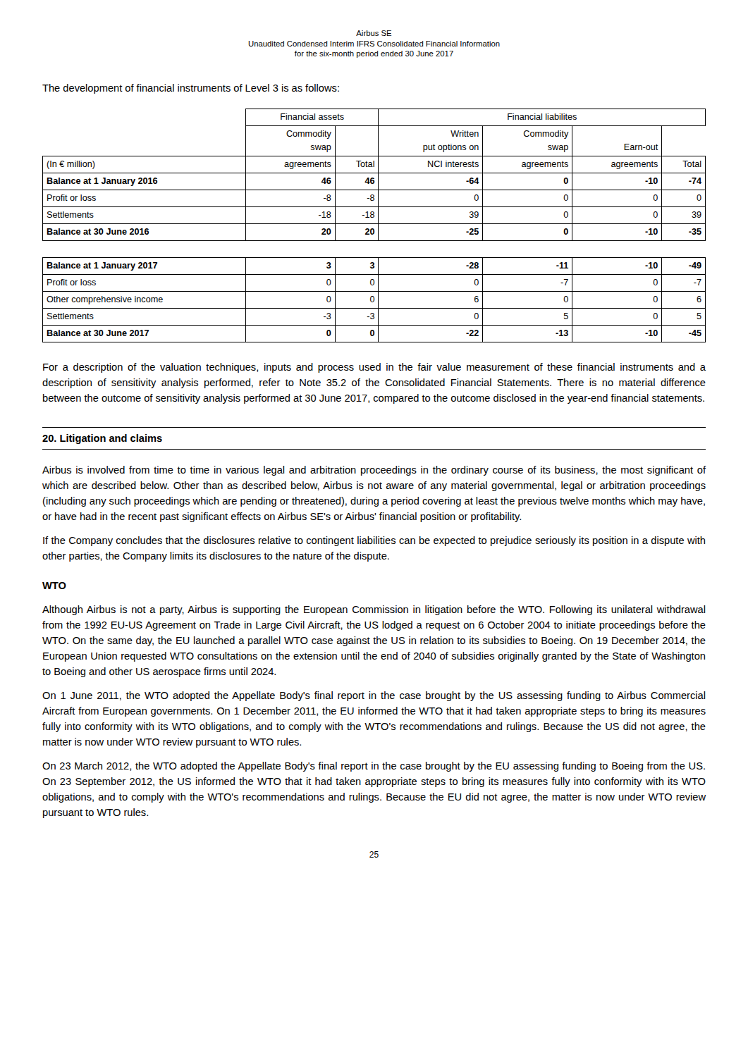Airbus SE
Unaudited Condensed Interim IFRS Consolidated Financial Information
for the six-month period ended 30 June 2017
The development of financial instruments of Level 3 is as follows:
| | Financial assets | Financial liabilites |
| --- | --- | --- |
| | Commodity swap | | Written put options on | Commodity swap | Earn-out | |
| (In € million) | agreements | Total | NCI interests | agreements | agreements | Total |
| Balance at 1 January 2016 | 46 | 46 | -64 | 0 | -10 | -74 |
| Profit or loss | -8 | -8 | 0 | 0 | 0 | 0 |
| Settlements | -18 | -18 | 39 | 0 | 0 | 39 |
| Balance at 30 June 2016 | 20 | 20 | -25 | 0 | -10 | -35 |
| Balance at 1 January 2017 | 3 | 3 | -28 | -11 | -10 | -49 |
| Profit or loss | 0 | 0 | 0 | -7 | 0 | -7 |
| Other comprehensive income | 0 | 0 | 6 | 0 | 0 | 6 |
| Settlements | -3 | -3 | 0 | 5 | 0 | 5 |
| Balance at 30 June 2017 | 0 | 0 | -22 | -13 | -10 | -45 |
For a description of the valuation techniques, inputs and process used in the fair value measurement of these financial instruments and a description of sensitivity analysis performed, refer to Note 35.2 of the Consolidated Financial Statements. There is no material difference between the outcome of sensitivity analysis performed at 30 June 2017, compared to the outcome disclosed in the year-end financial statements.
20. Litigation and claims
Airbus is involved from time to time in various legal and arbitration proceedings in the ordinary course of its business, the most significant of which are described below. Other than as described below, Airbus is not aware of any material governmental, legal or arbitration proceedings (including any such proceedings which are pending or threatened), during a period covering at least the previous twelve months which may have, or have had in the recent past significant effects on Airbus SE's or Airbus' financial position or profitability.
If the Company concludes that the disclosures relative to contingent liabilities can be expected to prejudice seriously its position in a dispute with other parties, the Company limits its disclosures to the nature of the dispute.
WTO
Although Airbus is not a party, Airbus is supporting the European Commission in litigation before the WTO. Following its unilateral withdrawal from the 1992 EU-US Agreement on Trade in Large Civil Aircraft, the US lodged a request on 6 October 2004 to initiate proceedings before the WTO. On the same day, the EU launched a parallel WTO case against the US in relation to its subsidies to Boeing. On 19 December 2014, the European Union requested WTO consultations on the extension until the end of 2040 of subsidies originally granted by the State of Washington to Boeing and other US aerospace firms until 2024.
On 1 June 2011, the WTO adopted the Appellate Body's final report in the case brought by the US assessing funding to Airbus Commercial Aircraft from European governments. On 1 December 2011, the EU informed the WTO that it had taken appropriate steps to bring its measures fully into conformity with its WTO obligations, and to comply with the WTO's recommendations and rulings. Because the US did not agree, the matter is now under WTO review pursuant to WTO rules.
On 23 March 2012, the WTO adopted the Appellate Body's final report in the case brought by the EU assessing funding to Boeing from the US. On 23 September 2012, the US informed the WTO that it had taken appropriate steps to bring its measures fully into conformity with its WTO obligations, and to comply with the WTO's recommendations and rulings. Because the EU did not agree, the matter is now under WTO review pursuant to WTO rules.
25